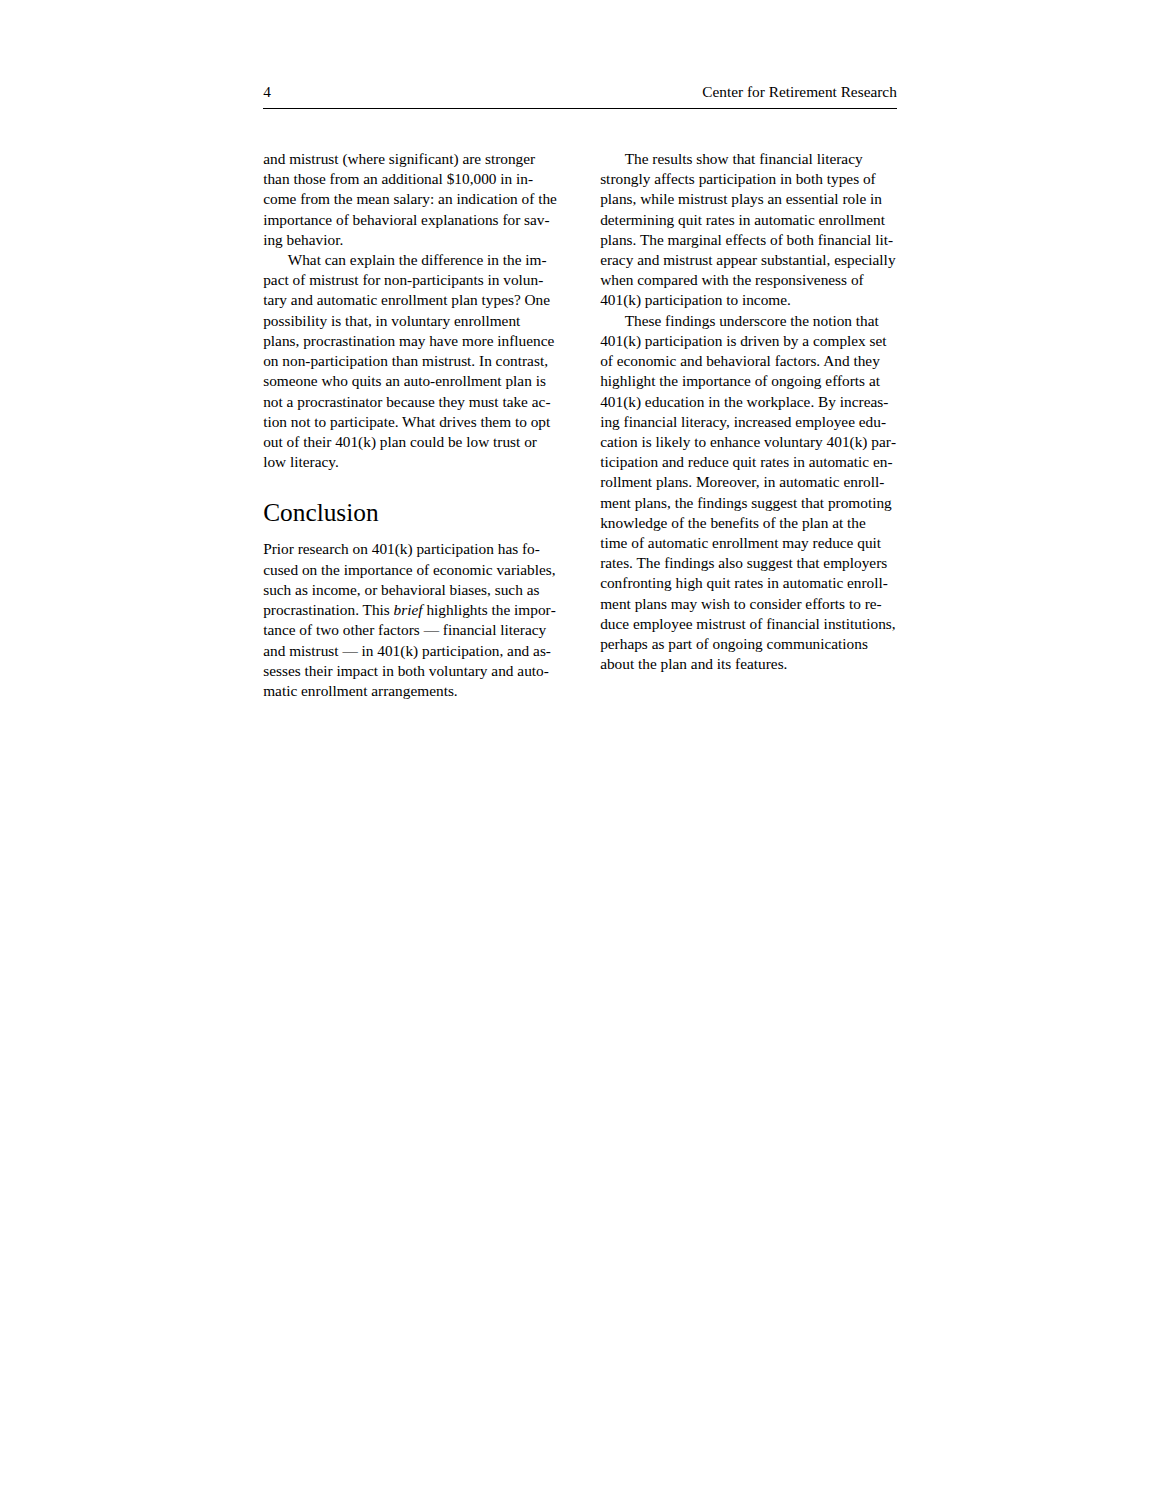4 Center for Retirement Research
and mistrust (where significant) are stronger than those from an additional $10,000 in income from the mean salary: an indication of the importance of behavioral explanations for saving behavior.
What can explain the difference in the impact of mistrust for non-participants in voluntary and automatic enrollment plan types? One possibility is that, in voluntary enrollment plans, procrastination may have more influence on non-participation than mistrust. In contrast, someone who quits an auto-enrollment plan is not a procrastinator because they must take action not to participate. What drives them to opt out of their 401(k) plan could be low trust or low literacy.
Conclusion
Prior research on 401(k) participation has focused on the importance of economic variables, such as income, or behavioral biases, such as procrastination. This brief highlights the importance of two other factors — financial literacy and mistrust — in 401(k) participation, and assesses their impact in both voluntary and automatic enrollment arrangements.
The results show that financial literacy strongly affects participation in both types of plans, while mistrust plays an essential role in determining quit rates in automatic enrollment plans. The marginal effects of both financial literacy and mistrust appear substantial, especially when compared with the responsiveness of 401(k) participation to income.
These findings underscore the notion that 401(k) participation is driven by a complex set of economic and behavioral factors. And they highlight the importance of ongoing efforts at 401(k) education in the workplace. By increasing financial literacy, increased employee education is likely to enhance voluntary 401(k) participation and reduce quit rates in automatic enrollment plans. Moreover, in automatic enrollment plans, the findings suggest that promoting knowledge of the benefits of the plan at the time of automatic enrollment may reduce quit rates. The findings also suggest that employers confronting high quit rates in automatic enrollment plans may wish to consider efforts to reduce employee mistrust of financial institutions, perhaps as part of ongoing communications about the plan and its features.